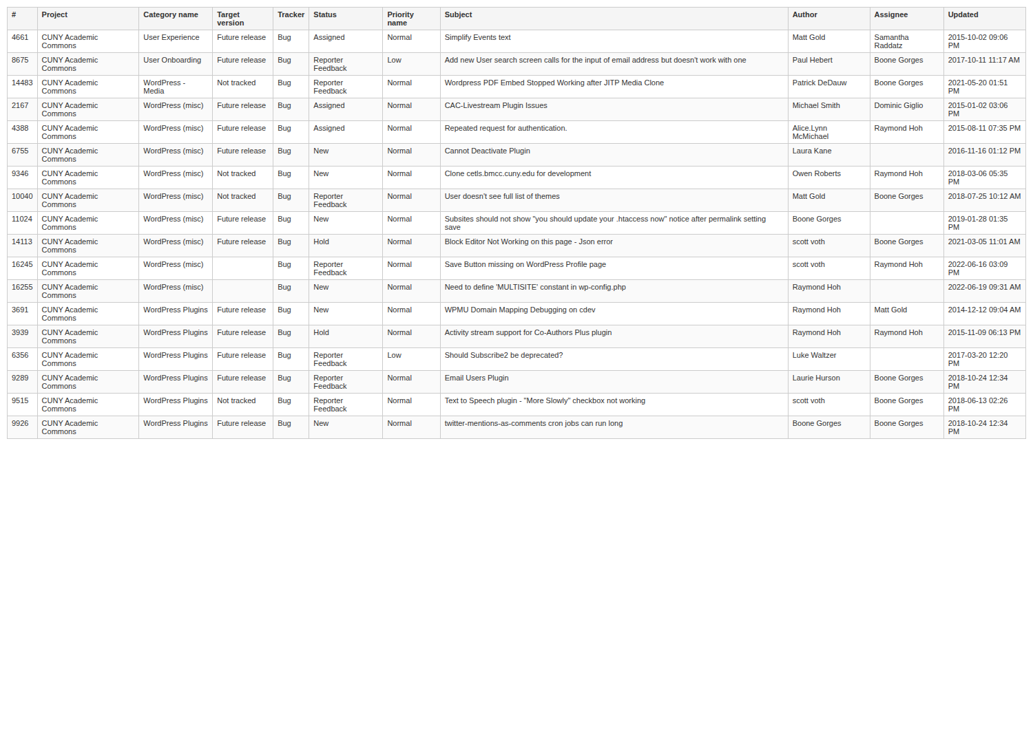| # | Project | Category name | Target version | Tracker | Status | Priority name | Subject | Author | Assignee | Updated |
| --- | --- | --- | --- | --- | --- | --- | --- | --- | --- | --- |
| 4661 | CUNY Academic Commons | User Experience | Future release | Bug | Assigned | Normal | Simplify Events text | Matt Gold | Samantha Raddatz | 2015-10-02 09:06 PM |
| 8675 | CUNY Academic Commons | User Onboarding | Future release | Bug | Reporter Feedback | Low | Add new User search screen calls for the input of email address but doesn't work with one | Paul Hebert | Boone Gorges | 2017-10-11 11:17 AM |
| 14483 | CUNY Academic Commons | WordPress - Media | Not tracked | Bug | Reporter Feedback | Normal | Wordpress PDF Embed Stopped Working after JITP Media Clone | Patrick DeDauw | Boone Gorges | 2021-05-20 01:51 PM |
| 2167 | CUNY Academic Commons | WordPress (misc) | Future release | Bug | Assigned | Normal | CAC-Livestream Plugin Issues | Michael Smith | Dominic Giglio | 2015-01-02 03:06 PM |
| 4388 | CUNY Academic Commons | WordPress (misc) | Future release | Bug | Assigned | Normal | Repeated request for authentication. | Alice.Lynn McMichael | Raymond Hoh | 2015-08-11 07:35 PM |
| 6755 | CUNY Academic Commons | WordPress (misc) | Future release | Bug | New | Normal | Cannot Deactivate Plugin | Laura Kane | | 2016-11-16 01:12 PM |
| 9346 | CUNY Academic Commons | WordPress (misc) | Not tracked | Bug | New | Normal | Clone cetls.bmcc.cuny.edu for development | Owen Roberts | Raymond Hoh | 2018-03-06 05:35 PM |
| 10040 | CUNY Academic Commons | WordPress (misc) | Not tracked | Bug | Reporter Feedback | Normal | User doesn't see full list of themes | Matt Gold | Boone Gorges | 2018-07-25 10:12 AM |
| 11024 | CUNY Academic Commons | WordPress (misc) | Future release | Bug | New | Normal | Subsites should not show "you should update your .htaccess now" notice after permalink setting save | Boone Gorges | | 2019-01-28 01:35 PM |
| 14113 | CUNY Academic Commons | WordPress (misc) | Future release | Bug | Hold | Normal | Block Editor Not Working on this page - Json error | scott voth | Boone Gorges | 2021-03-05 11:01 AM |
| 16245 | CUNY Academic Commons | WordPress (misc) | | Bug | Reporter Feedback | Normal | Save Button missing on WordPress Profile page | scott voth | Raymond Hoh | 2022-06-16 03:09 PM |
| 16255 | CUNY Academic Commons | WordPress (misc) | | Bug | New | Normal | Need to define 'MULTISITE' constant in wp-config.php | Raymond Hoh | | 2022-06-19 09:31 AM |
| 3691 | CUNY Academic Commons | WordPress Plugins | Future release | Bug | New | Normal | WPMU Domain Mapping Debugging on cdev | Raymond Hoh | Matt Gold | 2014-12-12 09:04 AM |
| 3939 | CUNY Academic Commons | WordPress Plugins | Future release | Bug | Hold | Normal | Activity stream support for Co-Authors Plus plugin | Raymond Hoh | Raymond Hoh | 2015-11-09 06:13 PM |
| 6356 | CUNY Academic Commons | WordPress Plugins | Future release | Bug | Reporter Feedback | Low | Should Subscribe2 be deprecated? | Luke Waltzer | | 2017-03-20 12:20 PM |
| 9289 | CUNY Academic Commons | WordPress Plugins | Future release | Bug | Reporter Feedback | Normal | Email Users Plugin | Laurie Hurson | Boone Gorges | 2018-10-24 12:34 PM |
| 9515 | CUNY Academic Commons | WordPress Plugins | Not tracked | Bug | Reporter Feedback | Normal | Text to Speech plugin - "More Slowly" checkbox not working | scott voth | Boone Gorges | 2018-06-13 02:26 PM |
| 9926 | CUNY Academic Commons | WordPress Plugins | Future release | Bug | New | Normal | twitter-mentions-as-comments cron jobs can run long | Boone Gorges | Boone Gorges | 2018-10-24 12:34 PM |